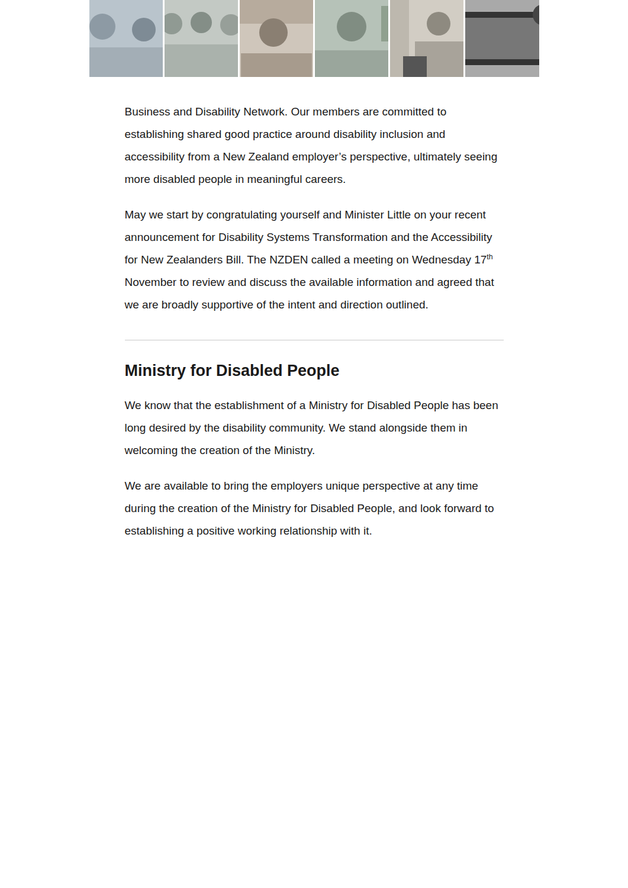Business and Disability Network. Our members are committed to establishing shared good practice around disability inclusion and accessibility from a New Zealand employer’s perspective, ultimately seeing more disabled people in meaningful careers.
May we start by congratulating yourself and Minister Little on your recent announcement for Disability Systems Transformation and the Accessibility for New Zealanders Bill. The NZDEN called a meeting on Wednesday 17th November to review and discuss the available information and agreed that we are broadly supportive of the intent and direction outlined.
Ministry for Disabled People
We know that the establishment of a Ministry for Disabled People has been long desired by the disability community. We stand alongside them in welcoming the creation of the Ministry.
We are available to bring the employers unique perspective at any time during the creation of the Ministry for Disabled People, and look forward to establishing a positive working relationship with it.